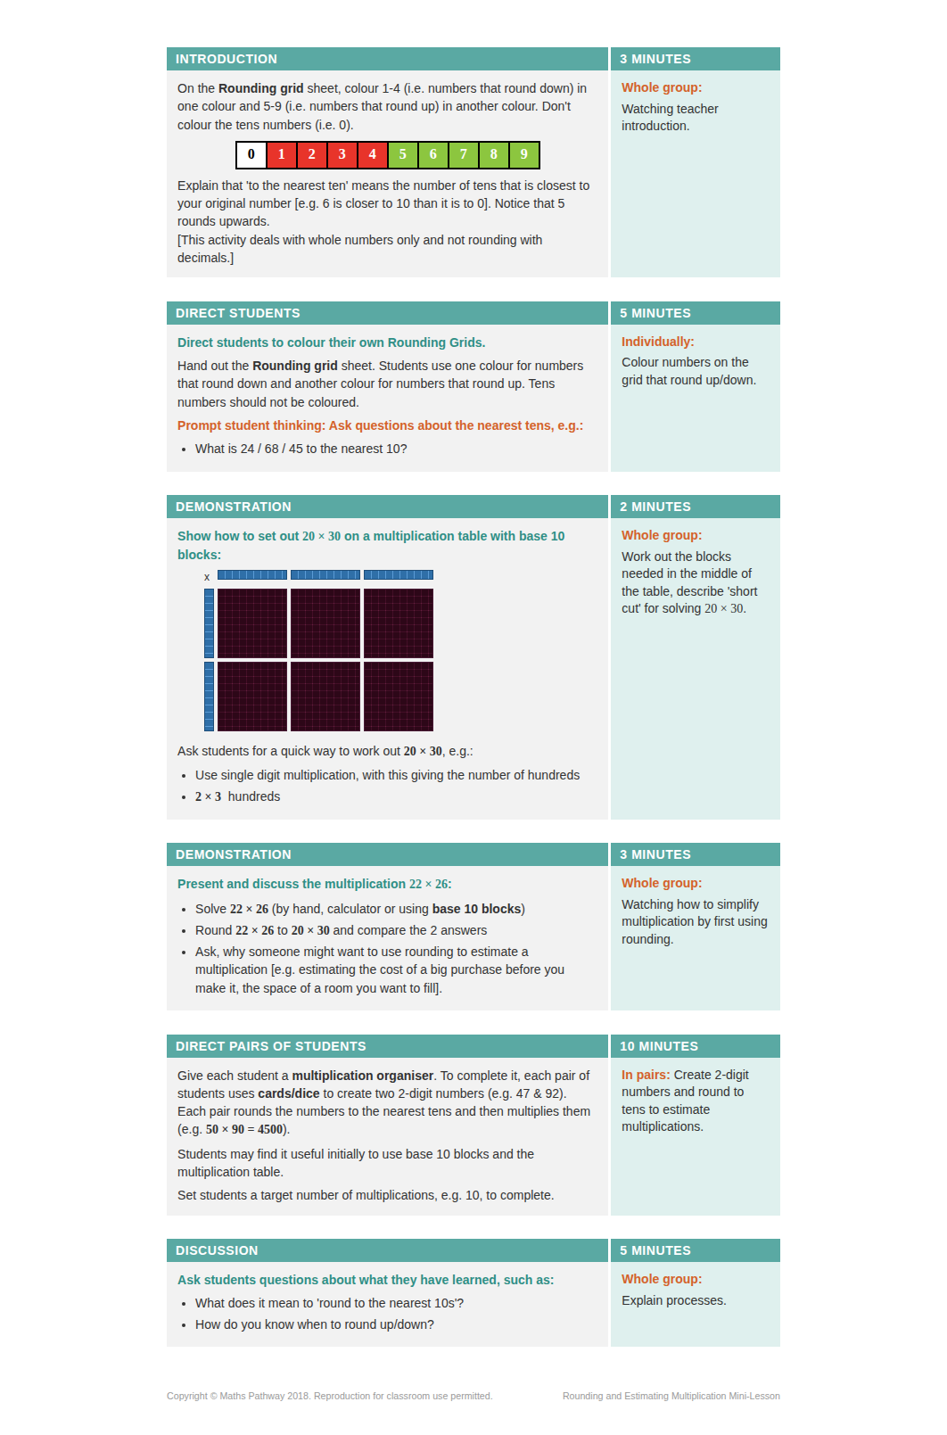| INTRODUCTION | 3 MINUTES |
| On the Rounding grid sheet, colour 1-4 (i.e. numbers that round down) in one colour and 5-9 (i.e. numbers that round up) in another colour. Don't colour the tens numbers (i.e. 0). / 0 / 1 / 2 / 3 / 4 / 5 / 6 / 7 / 8 / 9 / Explain that 'to the nearest ten' means the number of tens that is closest to your original number [e.g. 6 is closer to 10 than it is to 0]. Notice that 5 rounds upwards. [This activity deals with whole numbers only and not rounding with decimals.] | Whole group: Watching teacher introduction. |
| DIRECT STUDENTS | 5 MINUTES |
| Direct students to colour their own Rounding Grids. Hand out the Rounding grid sheet. Students use one colour for numbers that round down and another colour for numbers that round up. Tens numbers should not be coloured. Prompt student thinking: Ask questions about the nearest tens, e.g.: What is 24 / 68 / 45 to the nearest 10? | Individually: Colour numbers on the grid that round up/down. |
| DEMONSTRATION | 2 MINUTES |
| Show how to set out 20 × 30 on a multiplication table with base 10 blocks: / x / / / / Ask students for a quick way to work out 20 × 30 , e.g.: Use single digit multiplication, with this giving the number of hundreds 2 × 3 hundreds | Whole group: Work out the blocks needed in the middle of the table, describe 'short cut' for solving 20 × 30 . |
| DEMONSTRATION | 3 MINUTES |
| Present and discuss the multiplication 22 × 26 : Solve 22 × 26 (by hand, calculator or using base 10 blocks ) Round 22 × 26 to 20 × 30 and compare the 2 answers Ask, why someone might want to use rounding to estimate a multiplication [e.g. estimating the cost of a big purchase before you make it, the space of a room you want to fill]. | Whole group: Watching how to simplify multiplication by first using rounding. |
| DIRECT PAIRS OF STUDENTS | 10 MINUTES |
| Give each student a multiplication organiser . To complete it, each pair of students uses cards/dice to create two 2-digit numbers (e.g. 47 & 92). Each pair rounds the numbers to the nearest tens and then multiplies them (e.g. 50 × 90 = 4500 ). Students may find it useful initially to use base 10 blocks and the multiplication table. Set students a target number of multiplications, e.g. 10, to complete. | In pairs: Create 2-digit numbers and round to tens to estimate multiplications. |
| DISCUSSION | 5 MINUTES |
| Ask students questions about what they have learned, such as: What does it mean to 'round to the nearest 10s'? How do you know when to round up/down? | Whole group: Explain processes. |
Copyright © Maths Pathway 2018. Reproduction for classroom use permitted. Rounding and Estimating Multiplication Mini-Lesson